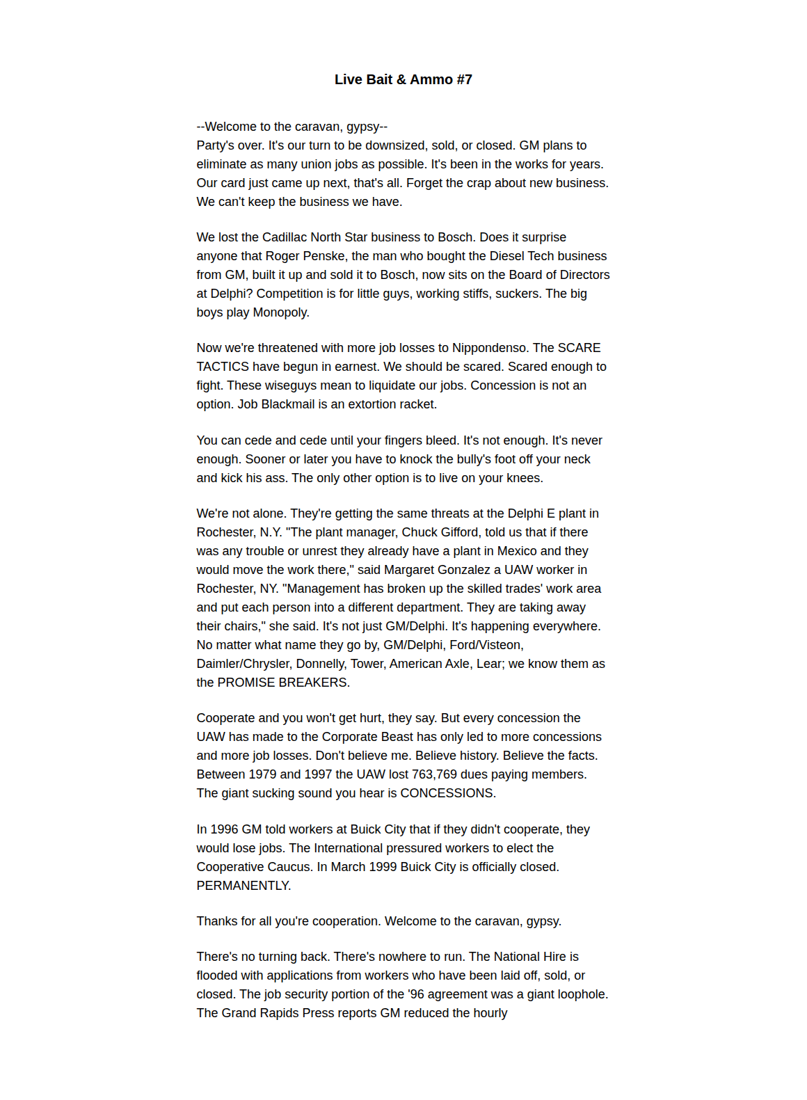Live Bait & Ammo #7
--Welcome to the caravan, gypsy--
Party's over. It's our turn to be downsized, sold, or closed. GM plans to eliminate as many union jobs as possible. It's been in the works for years. Our card just came up next, that's all. Forget the crap about new business. We can't keep the business we have.
We lost the Cadillac North Star business to Bosch. Does it surprise anyone that Roger Penske, the man who bought the Diesel Tech business from GM, built it up and sold it to Bosch, now sits on the Board of Directors at Delphi? Competition is for little guys, working stiffs, suckers. The big boys play Monopoly.
Now we're threatened with more job losses to Nippondenso. The SCARE TACTICS have begun in earnest. We should be scared. Scared enough to fight. These wiseguys mean to liquidate our jobs. Concession is not an option. Job Blackmail is an extortion racket.
You can cede and cede until your fingers bleed. It's not enough. It's never enough. Sooner or later you have to knock the bully's foot off your neck and kick his ass. The only other option is to live on your knees.
We're not alone. They're getting the same threats at the Delphi E plant in Rochester, N.Y. "The plant manager, Chuck Gifford, told us that if there was any trouble or unrest they already have a plant in Mexico and they would move the work there," said Margaret Gonzalez a UAW worker in Rochester, NY. "Management has broken up the skilled trades' work area and put each person into a different department. They are taking away their chairs," she said. It's not just GM/Delphi. It's happening everywhere. No matter what name they go by, GM/Delphi, Ford/Visteon, Daimler/Chrysler, Donnelly, Tower, American Axle, Lear; we know them as the PROMISE BREAKERS.
Cooperate and you won't get hurt, they say. But every concession the UAW has made to the Corporate Beast has only led to more concessions and more job losses. Don't believe me. Believe history. Believe the facts. Between 1979 and 1997 the UAW lost 763,769 dues paying members. The giant sucking sound you hear is CONCESSIONS.
In 1996 GM told workers at Buick City that if they didn't cooperate, they would lose jobs. The International pressured workers to elect the Cooperative Caucus. In March 1999 Buick City is officially closed. PERMANENTLY.
Thanks for all you're cooperation. Welcome to the caravan, gypsy.
There's no turning back. There's nowhere to run. The National Hire is flooded with applications from workers who have been laid off, sold, or closed. The job security portion of the '96 agreement was a giant loophole. The Grand Rapids Press reports GM reduced the hourly